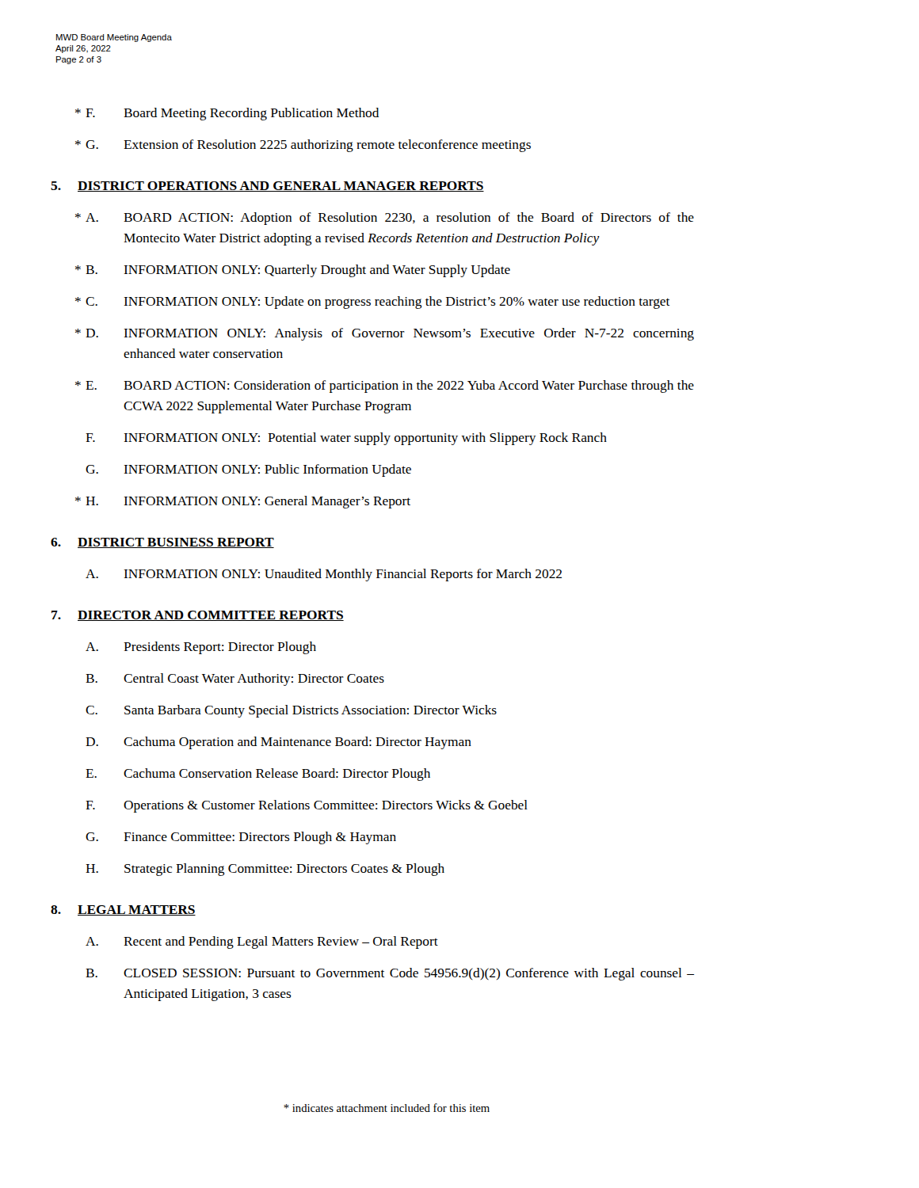MWD Board Meeting Agenda
April 26, 2022
Page 2 of 3
*F. Board Meeting Recording Publication Method
*G. Extension of Resolution 2225 authorizing remote teleconference meetings
5.
DISTRICT OPERATIONS AND GENERAL MANAGER REPORTS
*A. BOARD ACTION: Adoption of Resolution 2230, a resolution of the Board of Directors of the Montecito Water District adopting a revised Records Retention and Destruction Policy
*B. INFORMATION ONLY: Quarterly Drought and Water Supply Update
*C. INFORMATION ONLY: Update on progress reaching the District’s 20% water use reduction target
*D. INFORMATION ONLY: Analysis of Governor Newsom’s Executive Order N-7-22 concerning enhanced water conservation
*E. BOARD ACTION: Consideration of participation in the 2022 Yuba Accord Water Purchase through the CCWA 2022 Supplemental Water Purchase Program
F. INFORMATION ONLY: Potential water supply opportunity with Slippery Rock Ranch
G. INFORMATION ONLY: Public Information Update
*H. INFORMATION ONLY: General Manager’s Report
6.
DISTRICT BUSINESS REPORT
A. INFORMATION ONLY: Unaudited Monthly Financial Reports for March 2022
7.
DIRECTOR AND COMMITTEE REPORTS
A. Presidents Report: Director Plough
B. Central Coast Water Authority: Director Coates
C. Santa Barbara County Special Districts Association: Director Wicks
D. Cachuma Operation and Maintenance Board: Director Hayman
E. Cachuma Conservation Release Board: Director Plough
F. Operations & Customer Relations Committee: Directors Wicks & Goebel
G. Finance Committee: Directors Plough & Hayman
H. Strategic Planning Committee: Directors Coates & Plough
8.
LEGAL MATTERS
A. Recent and Pending Legal Matters Review – Oral Report
B. CLOSED SESSION: Pursuant to Government Code 54956.9(d)(2) Conference with Legal counsel – Anticipated Litigation, 3 cases
* indicates attachment included for this item